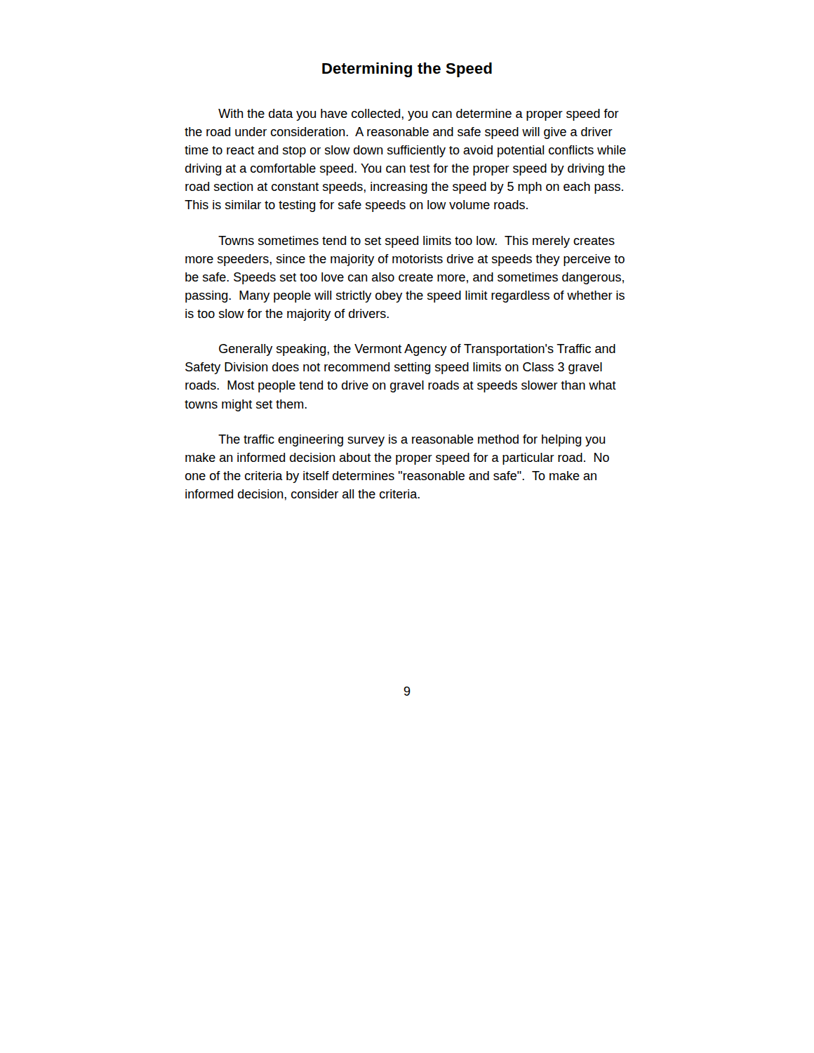Determining the Speed
With the data you have collected, you can determine a proper speed for the road under consideration. A reasonable and safe speed will give a driver time to react and stop or slow down sufficiently to avoid potential conflicts while driving at a comfortable speed. You can test for the proper speed by driving the road section at constant speeds, increasing the speed by 5 mph on each pass. This is similar to testing for safe speeds on low volume roads.
Towns sometimes tend to set speed limits too low. This merely creates more speeders, since the majority of motorists drive at speeds they perceive to be safe. Speeds set too love can also create more, and sometimes dangerous, passing. Many people will strictly obey the speed limit regardless of whether is is too slow for the majority of drivers.
Generally speaking, the Vermont Agency of Transportation's Traffic and Safety Division does not recommend setting speed limits on Class 3 gravel roads. Most people tend to drive on gravel roads at speeds slower than what towns might set them.
The traffic engineering survey is a reasonable method for helping you make an informed decision about the proper speed for a particular road. No one of the criteria by itself determines "reasonable and safe". To make an informed decision, consider all the criteria.
9